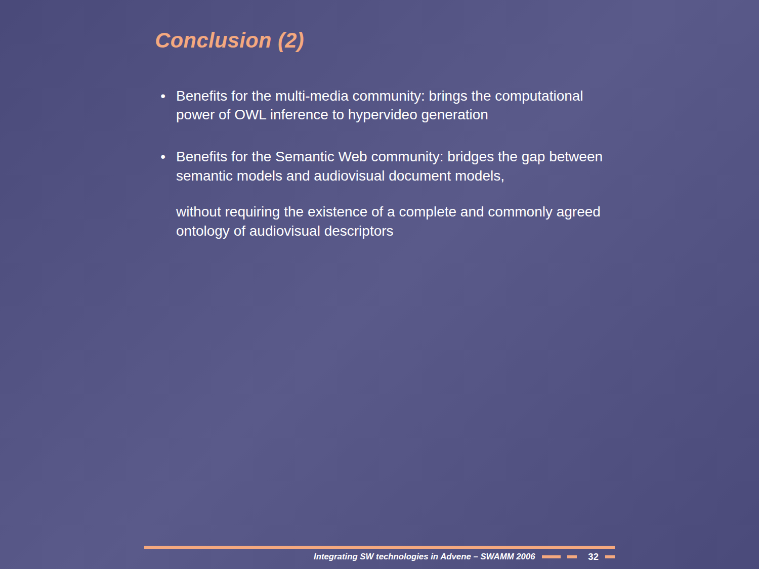Conclusion (2)
Benefits for the multi-media community: brings the computational power of OWL inference to hypervideo generation
Benefits for the Semantic Web community: bridges the gap between semantic models and audiovisual document models,
without requiring the existence of a complete and commonly agreed ontology of audiovisual descriptors
Integrating SW technologies in Advene – SWAMM 2006 32